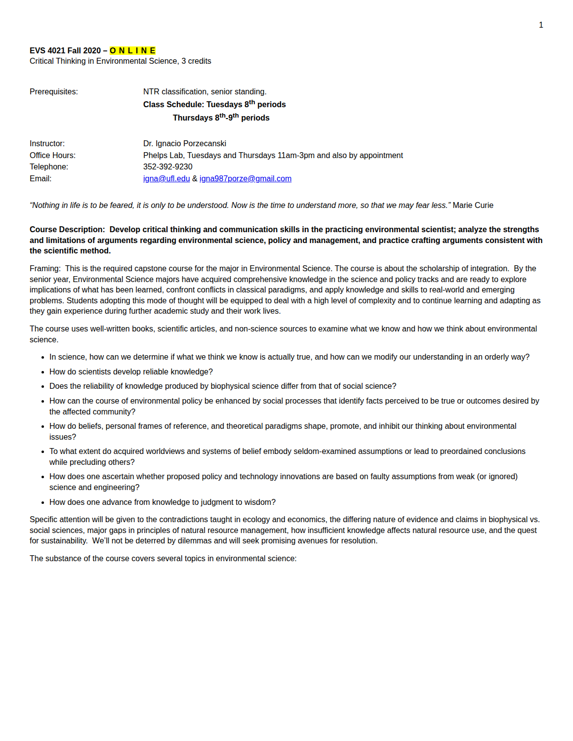1
EVS 4021 Fall 2020 – O N L I N E
Critical Thinking in Environmental Science, 3 credits
| Prerequisites: | NTR classification, senior standing. |
| | Class Schedule: Tuesdays 8 th periods |
| | Thursdays 8 th -9 th periods |
| Instructor: | Dr. Ignacio Porzecanski |
| Office Hours: | Phelps Lab, Tuesdays and Thursdays 11am-3pm and also by appointment |
| Telephone: | 352-392-9230 |
| Email: | igna@ufl.edu & igna987porze@gmail.com |
“Nothing in life is to be feared, it is only to be understood. Now is the time to understand more, so that we may fear less.” Marie Curie
Course Description: Develop critical thinking and communication skills in the practicing environmental scientist; analyze the strengths and limitations of arguments regarding environmental science, policy and management, and practice crafting arguments consistent with the scientific method.
Framing: This is the required capstone course for the major in Environmental Science. The course is about the scholarship of integration. By the senior year, Environmental Science majors have acquired comprehensive knowledge in the science and policy tracks and are ready to explore implications of what has been learned, confront conflicts in classical paradigms, and apply knowledge and skills to real-world and emerging problems. Students adopting this mode of thought will be equipped to deal with a high level of complexity and to continue learning and adapting as they gain experience during further academic study and their work lives.
The course uses well-written books, scientific articles, and non-science sources to examine what we know and how we think about environmental science.
In science, how can we determine if what we think we know is actually true, and how can we modify our understanding in an orderly way?
How do scientists develop reliable knowledge?
Does the reliability of knowledge produced by biophysical science differ from that of social science?
How can the course of environmental policy be enhanced by social processes that identify facts perceived to be true or outcomes desired by the affected community?
How do beliefs, personal frames of reference, and theoretical paradigms shape, promote, and inhibit our thinking about environmental issues?
To what extent do acquired worldviews and systems of belief embody seldom-examined assumptions or lead to preordained conclusions while precluding others?
How does one ascertain whether proposed policy and technology innovations are based on faulty assumptions from weak (or ignored) science and engineering?
How does one advance from knowledge to judgment to wisdom?
Specific attention will be given to the contradictions taught in ecology and economics, the differing nature of evidence and claims in biophysical vs. social sciences, major gaps in principles of natural resource management, how insufficient knowledge affects natural resource use, and the quest for sustainability. We’ll not be deterred by dilemmas and will seek promising avenues for resolution.
The substance of the course covers several topics in environmental science: